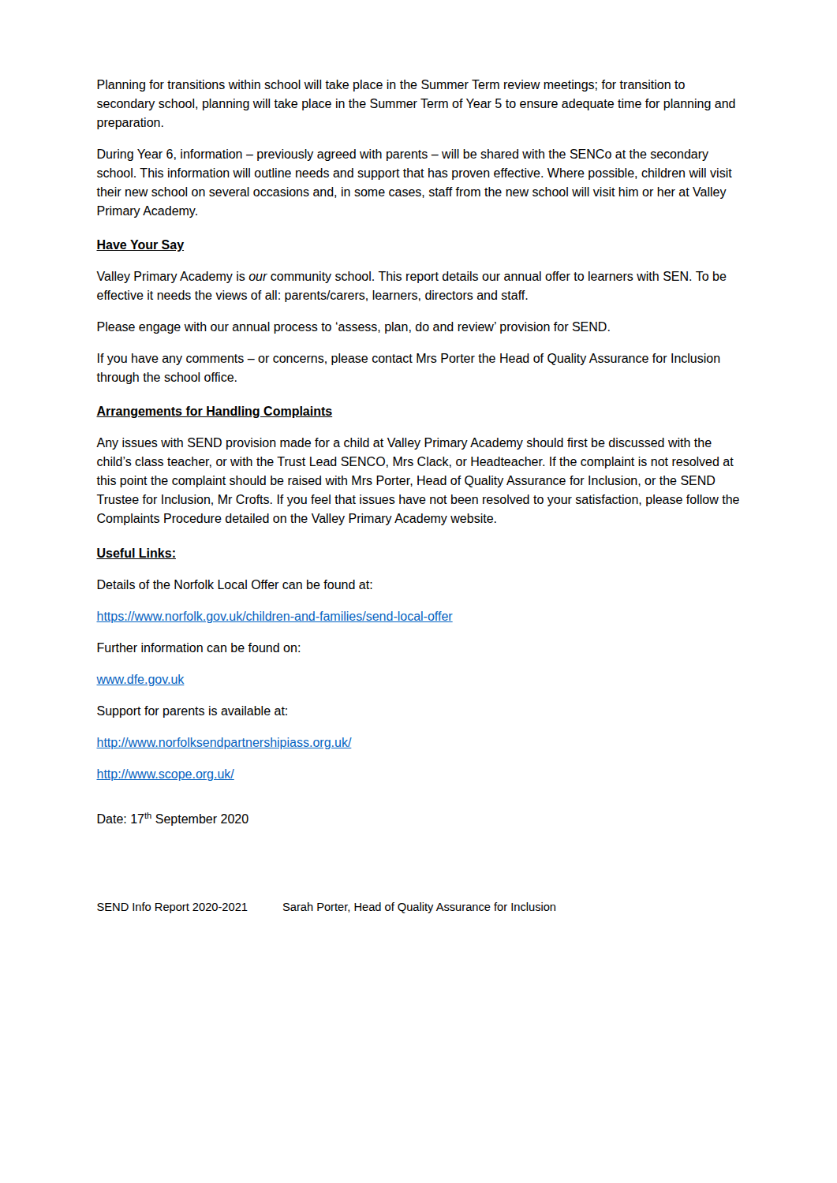Planning for transitions within school will take place in the Summer Term review meetings; for transition to secondary school, planning will take place in the Summer Term of Year 5 to ensure adequate time for planning and preparation.
During Year 6, information – previously agreed with parents – will be shared with the SENCo at the secondary school. This information will outline needs and support that has proven effective. Where possible, children will visit their new school on several occasions and, in some cases, staff from the new school will visit him or her at Valley Primary Academy.
Have Your Say
Valley Primary Academy is our community school. This report details our annual offer to learners with SEN. To be effective it needs the views of all: parents/carers, learners, directors and staff.
Please engage with our annual process to ‘assess, plan, do and review’ provision for SEND.
If you have any comments – or concerns, please contact Mrs Porter the Head of Quality Assurance for Inclusion through the school office.
Arrangements for Handling Complaints
Any issues with SEND provision made for a child at Valley Primary Academy should first be discussed with the child’s class teacher, or with the Trust Lead SENCO, Mrs Clack, or Headteacher. If the complaint is not resolved at this point the complaint should be raised with Mrs Porter, Head of Quality Assurance for Inclusion, or the SEND Trustee for Inclusion, Mr Crofts. If you feel that issues have not been resolved to your satisfaction, please follow the Complaints Procedure detailed on the Valley Primary Academy website.
Useful Links:
Details of the Norfolk Local Offer can be found at:
https://www.norfolk.gov.uk/children-and-families/send-local-offer
Further information can be found on:
www.dfe.gov.uk
Support for parents is available at:
http://www.norfolksendpartnershipiass.org.uk/
http://www.scope.org.uk/
Date: 17th September 2020
SEND Info Report 2020-2021 Sarah Porter, Head of Quality Assurance for Inclusion